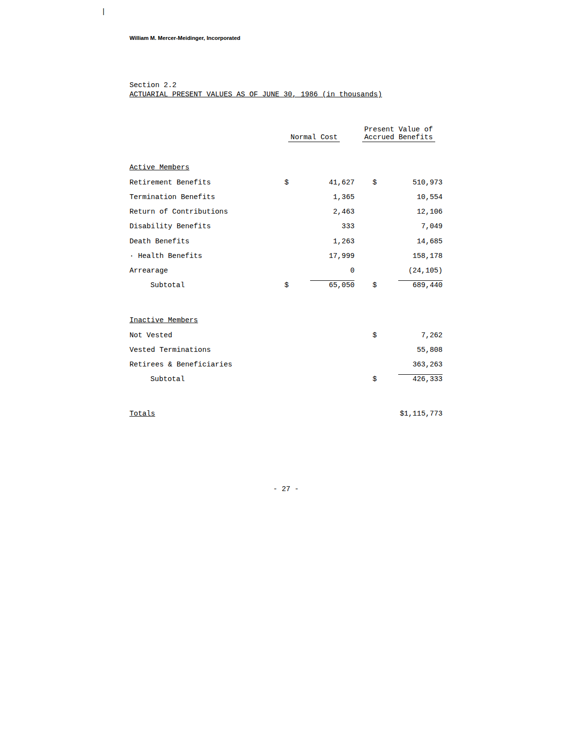|
William M. Mercer-Meidinger, Incorporated
Section 2.2
ACTUARIAL PRESENT VALUES AS OF JUNE 30, 1986 (in thousands)
| | Normal Cost | Present Value of Accrued Benefits |
| --- | --- | --- |
| Active Members | | |
| Retirement Benefits | $ 41,627 | $ 510,973 |
| Termination Benefits | 1,365 | 10,554 |
| Return of Contributions | 2,463 | 12,106 |
| Disability Benefits | 333 | 7,049 |
| Death Benefits | 1,263 | 14,685 |
| · Health Benefits | 17,999 | 158,178 |
| Arrearage | 0 | (24,105) |
| Subtotal | $ 65,050 | $ 689,440 |
| Inactive Members | | |
| Not Vested | | $ 7,262 |
| Vested Terminations | | 55,808 |
| Retirees & Beneficiaries | | 363,263 |
| Subtotal | | $ 426,333 |
| Totals | | $1,115,773 |
- 27 -